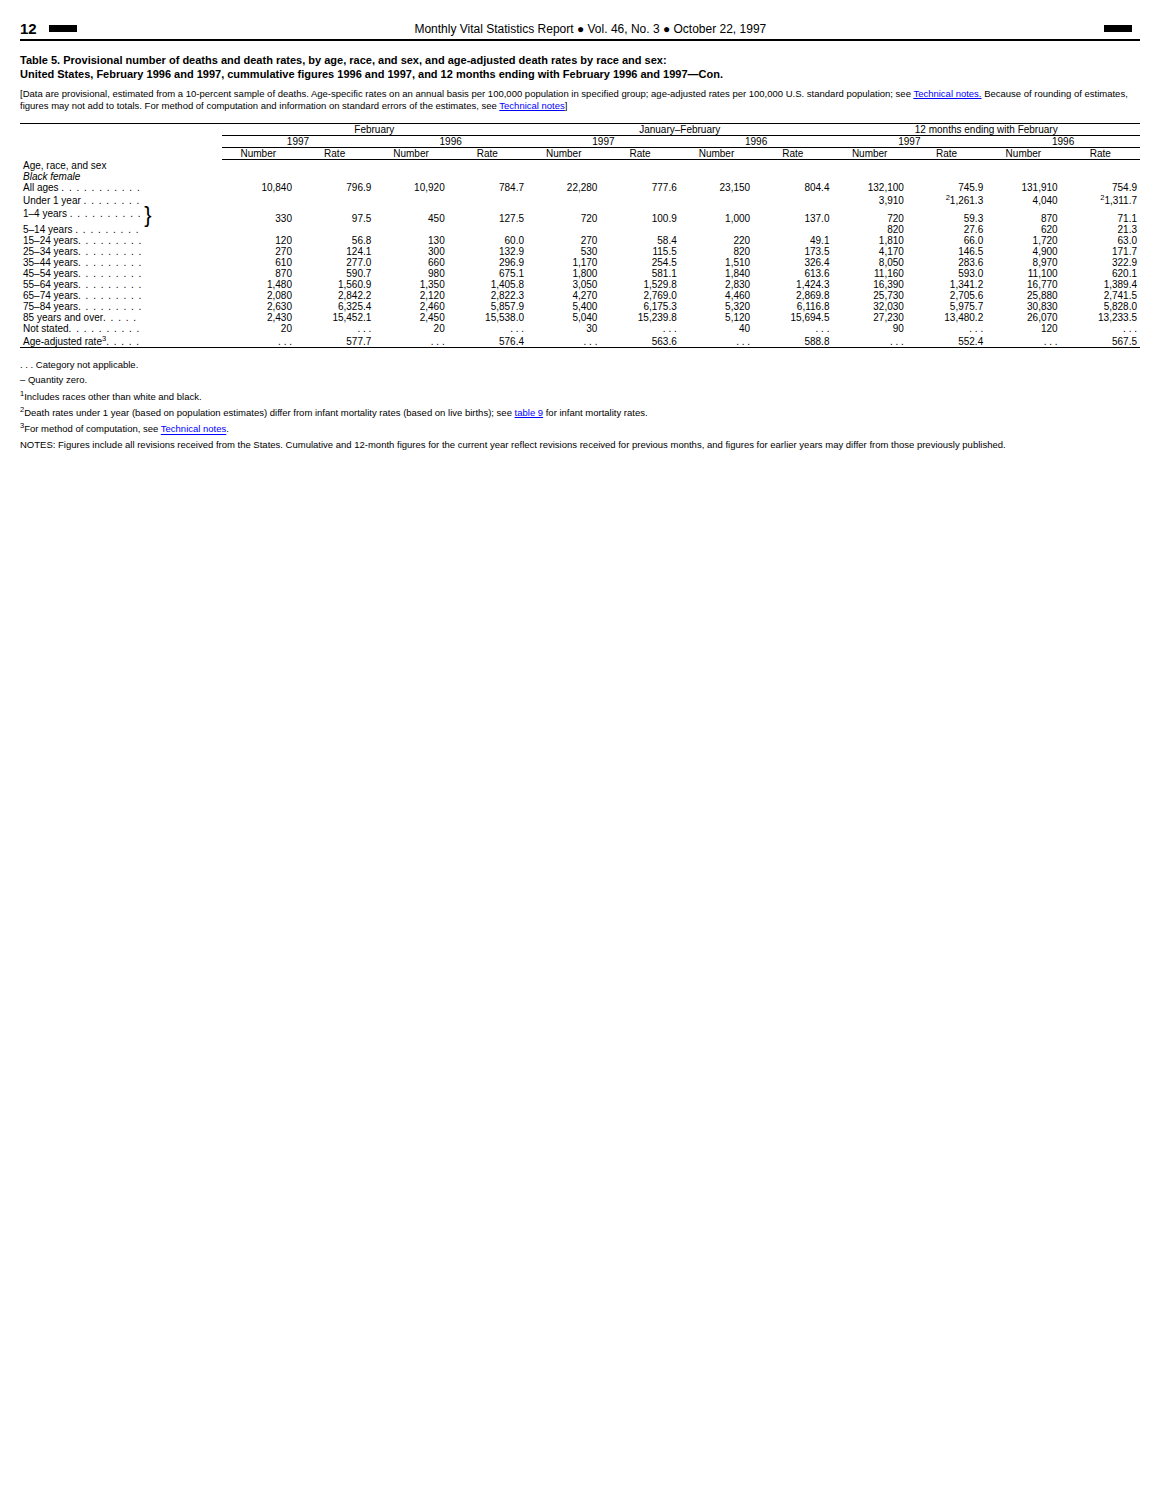12 Monthly Vital Statistics Report ● Vol. 46, No. 3 ● October 22, 1997
Table 5. Provisional number of deaths and death rates, by age, race, and sex, and age-adjusted death rates by race and sex:
United States, February 1996 and 1997, cummulative figures 1996 and 1997, and 12 months ending with February 1996 and 1997—Con.
[Data are provisional, estimated from a 10-percent sample of deaths. Age-specific rates on an annual basis per 100,000 population in specified group; age-adjusted rates per 100,000 U.S. standard population; see Technical notes. Because of rounding of estimates, figures may not add to totals. For method of computation and information on standard errors of the estimates, see Technical notes]
| | February | January–February | 12 months ending with February |
| --- | --- | --- | --- |
| 1997 | 1996 | 1997 | 1996 | 1997 | 1996 |
| Number | Rate | Number | Rate | Number | Rate | Number | Rate | Number | Rate | Number | Rate |
| Age, race, and sex | |
| Black female | |
| All ages . . . . . . . . . . . | 10,840 | 796.9 | 10,920 | 784.7 | 22,280 | 777.6 | 23,150 | 804.4 | 132,100 | 745.9 | 131,910 | 754.9 |
| Under 1 year . . . . . . . . | | | | | | | | | 3,910 | 2 1,261.3 | 4,040 | 2 1,311.7 |
| 1–4 years . . . . . . . . . . } | 330 | 97.5 | 450 | 127.5 | 720 | 100.9 | 1,000 | 137.0 | 720 | 59.3 | 870 | 71.1 |
| 5–14 years . . . . . . . . . | | | | | | | | | 820 | 27.6 | 620 | 21.3 |
| 15–24 years . . . . . . . . . | 120 | 56.8 | 130 | 60.0 | 270 | 58.4 | 220 | 49.1 | 1,810 | 66.0 | 1,720 | 63.0 |
| 25–34 years . . . . . . . . . | 270 | 124.1 | 300 | 132.9 | 530 | 115.5 | 820 | 173.5 | 4,170 | 146.5 | 4,900 | 171.7 |
| 35–44 years . . . . . . . . . | 610 | 277.0 | 660 | 296.9 | 1,170 | 254.5 | 1,510 | 326.4 | 8,050 | 283.6 | 8,970 | 322.9 |
| 45–54 years . . . . . . . . . | 870 | 590.7 | 980 | 675.1 | 1,800 | 581.1 | 1,840 | 613.6 | 11,160 | 593.0 | 11,100 | 620.1 |
| 55–64 years . . . . . . . . . | 1,480 | 1,560.9 | 1,350 | 1,405.8 | 3,050 | 1,529.8 | 2,830 | 1,424.3 | 16,390 | 1,341.2 | 16,770 | 1,389.4 |
| 65–74 years . . . . . . . . . | 2,080 | 2,842.2 | 2,120 | 2,822.3 | 4,270 | 2,769.0 | 4,460 | 2,869.8 | 25,730 | 2,705.6 | 25,880 | 2,741.5 |
| 75–84 years . . . . . . . . . | 2,630 | 6,325.4 | 2,460 | 5,857.9 | 5,400 | 6,175.3 | 5,320 | 6,116.8 | 32,030 | 5,975.7 | 30,830 | 5,828.0 |
| 85 years and over . . . . . | 2,430 | 15,452.1 | 2,450 | 15,538.0 | 5,040 | 15,239.8 | 5,120 | 15,694.5 | 27,230 | 13,480.2 | 26,070 | 13,233.5 |
| Not stated . . . . . . . . . . | 20 | . . . | 20 | . . . | 30 | . . . | 40 | . . . | 90 | . . . | 120 | . . . |
| Age-adjusted rate 3 . . . . . | . . . | 577.7 | . . . | 576.4 | . . . | 563.6 | . . . | 588.8 | . . . | 552.4 | . . . | 567.5 |
. . . Category not applicable.
– Quantity zero.
1Includes races other than white and black.
2Death rates under 1 year (based on population estimates) differ from infant mortality rates (based on live births); see table 9 for infant mortality rates.
3For method of computation, see Technical notes.
NOTES: Figures include all revisions received from the States. Cumulative and 12-month figures for the current year reflect revisions received for previous months, and figures for earlier years may differ from those previously published.